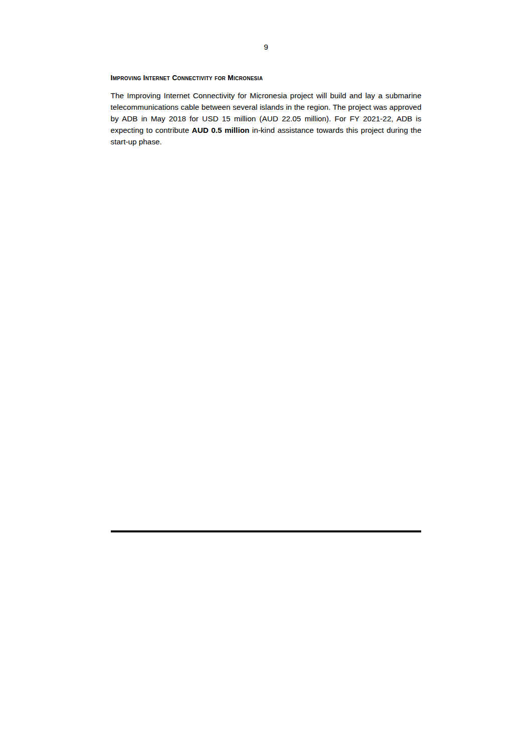9
Improving Internet Connectivity for Micronesia
The Improving Internet Connectivity for Micronesia project will build and lay a submarine telecommunications cable between several islands in the region. The project was approved by ADB in May 2018 for USD 15 million (AUD 22.05 million). For FY 2021-22, ADB is expecting to contribute AUD 0.5 million in-kind assistance towards this project during the start-up phase.